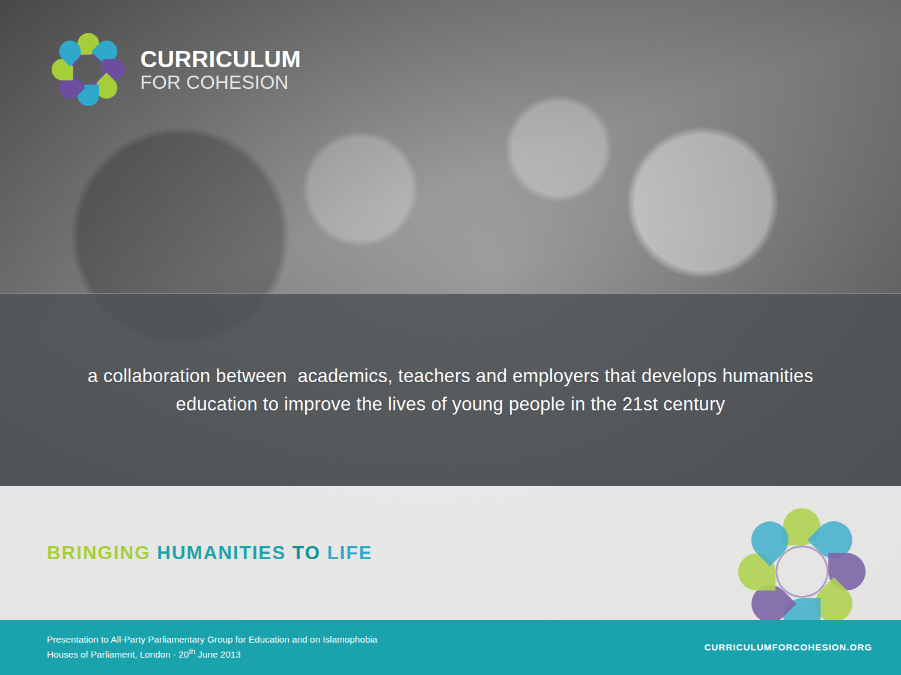CURRICULUM FOR COHESION
a collaboration between academics, teachers and employers that develops humanities education to improve the lives of young people in the 21st century
BRINGING HUMANITIES TO LIFE
Presentation to All-Party Parliamentary Group for Education and on Islamophobia
Houses of Parliament, London - 20th June 2013
CURRICULUMFORCOHESION.ORG